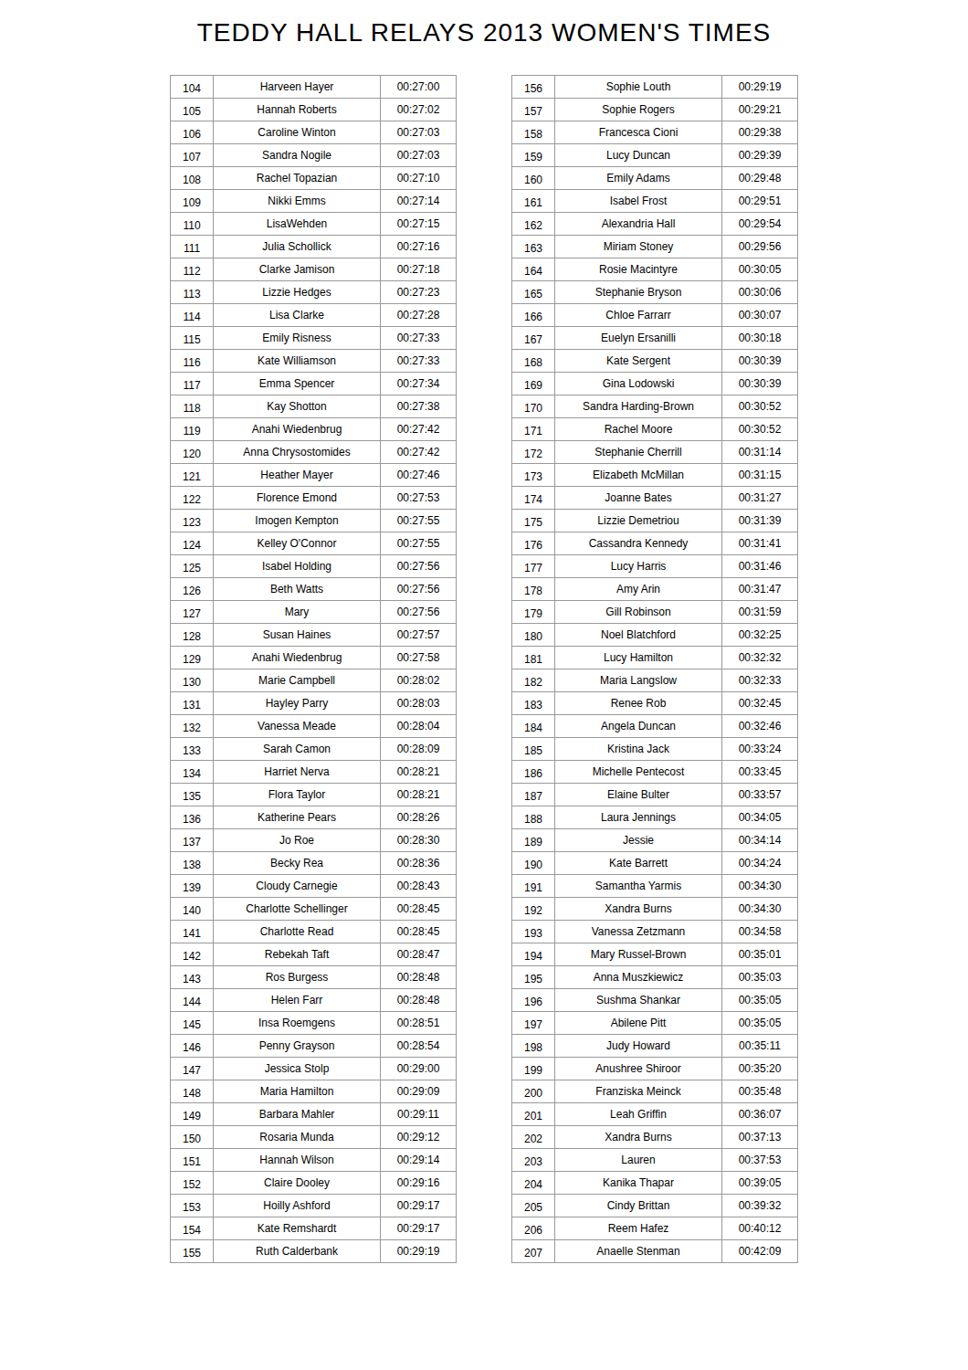TEDDY HALL RELAYS 2013 WOMEN'S TIMES
| 104 | Harveen Hayer | 00:27:00 |
| 105 | Hannah Roberts | 00:27:02 |
| 106 | Caroline Winton | 00:27:03 |
| 107 | Sandra Nogile | 00:27:03 |
| 108 | Rachel Topazian | 00:27:10 |
| 109 | Nikki Emms | 00:27:14 |
| 110 | LisaWehden | 00:27:15 |
| 111 | Julia Schollick | 00:27:16 |
| 112 | Clarke Jamison | 00:27:18 |
| 113 | Lizzie Hedges | 00:27:23 |
| 114 | Lisa Clarke | 00:27:28 |
| 115 | Emily Risness | 00:27:33 |
| 116 | Kate Williamson | 00:27:33 |
| 117 | Emma Spencer | 00:27:34 |
| 118 | Kay Shotton | 00:27:38 |
| 119 | Anahi Wiedenbrug | 00:27:42 |
| 120 | Anna Chrysostomides | 00:27:42 |
| 121 | Heather Mayer | 00:27:46 |
| 122 | Florence Emond | 00:27:53 |
| 123 | Imogen Kempton | 00:27:55 |
| 124 | Kelley O'Connor | 00:27:55 |
| 125 | Isabel Holding | 00:27:56 |
| 126 | Beth Watts | 00:27:56 |
| 127 | Mary | 00:27:56 |
| 128 | Susan Haines | 00:27:57 |
| 129 | Anahi Wiedenbrug | 00:27:58 |
| 130 | Marie Campbell | 00:28:02 |
| 131 | Hayley Parry | 00:28:03 |
| 132 | Vanessa Meade | 00:28:04 |
| 133 | Sarah Camon | 00:28:09 |
| 134 | Harriet Nerva | 00:28:21 |
| 135 | Flora Taylor | 00:28:21 |
| 136 | Katherine Pears | 00:28:26 |
| 137 | Jo Roe | 00:28:30 |
| 138 | Becky Rea | 00:28:36 |
| 139 | Cloudy Carnegie | 00:28:43 |
| 140 | Charlotte Schellinger | 00:28:45 |
| 141 | Charlotte Read | 00:28:45 |
| 142 | Rebekah Taft | 00:28:47 |
| 143 | Ros Burgess | 00:28:48 |
| 144 | Helen Farr | 00:28:48 |
| 145 | Insa Roemgens | 00:28:51 |
| 146 | Penny Grayson | 00:28:54 |
| 147 | Jessica Stolp | 00:29:00 |
| 148 | Maria Hamilton | 00:29:09 |
| 149 | Barbara Mahler | 00:29:11 |
| 150 | Rosaria Munda | 00:29:12 |
| 151 | Hannah Wilson | 00:29:14 |
| 152 | Claire Dooley | 00:29:16 |
| 153 | Hoilly Ashford | 00:29:17 |
| 154 | Kate Remshardt | 00:29:17 |
| 155 | Ruth Calderbank | 00:29:19 |
| 156 | Sophie Louth | 00:29:19 |
| 157 | Sophie Rogers | 00:29:21 |
| 158 | Francesca Cioni | 00:29:38 |
| 159 | Lucy Duncan | 00:29:39 |
| 160 | Emily Adams | 00:29:48 |
| 161 | Isabel Frost | 00:29:51 |
| 162 | Alexandria Hall | 00:29:54 |
| 163 | Miriam Stoney | 00:29:56 |
| 164 | Rosie Macintyre | 00:30:05 |
| 165 | Stephanie Bryson | 00:30:06 |
| 166 | Chloe Farrarr | 00:30:07 |
| 167 | Euelyn Ersanilli | 00:30:18 |
| 168 | Kate Sergent | 00:30:39 |
| 169 | Gina Lodowski | 00:30:39 |
| 170 | Sandra Harding-Brown | 00:30:52 |
| 171 | Rachel Moore | 00:30:52 |
| 172 | Stephanie Cherrill | 00:31:14 |
| 173 | Elizabeth McMillan | 00:31:15 |
| 174 | Joanne Bates | 00:31:27 |
| 175 | Lizzie Demetriou | 00:31:39 |
| 176 | Cassandra Kennedy | 00:31:41 |
| 177 | Lucy Harris | 00:31:46 |
| 178 | Amy Arin | 00:31:47 |
| 179 | Gill Robinson | 00:31:59 |
| 180 | Noel Blatchford | 00:32:25 |
| 181 | Lucy Hamilton | 00:32:32 |
| 182 | Maria Langslow | 00:32:33 |
| 183 | Renee Rob | 00:32:45 |
| 184 | Angela Duncan | 00:32:46 |
| 185 | Kristina Jack | 00:33:24 |
| 186 | Michelle Pentecost | 00:33:45 |
| 187 | Elaine Bulter | 00:33:57 |
| 188 | Laura Jennings | 00:34:05 |
| 189 | Jessie | 00:34:14 |
| 190 | Kate Barrett | 00:34:24 |
| 191 | Samantha Yarmis | 00:34:30 |
| 192 | Xandra Burns | 00:34:30 |
| 193 | Vanessa Zetzmann | 00:34:58 |
| 194 | Mary Russel-Brown | 00:35:01 |
| 195 | Anna Muszkiewicz | 00:35:03 |
| 196 | Sushma Shankar | 00:35:05 |
| 197 | Abilene Pitt | 00:35:05 |
| 198 | Judy Howard | 00:35:11 |
| 199 | Anushree Shiroor | 00:35:20 |
| 200 | Franziska Meinck | 00:35:48 |
| 201 | Leah Griffin | 00:36:07 |
| 202 | Xandra Burns | 00:37:13 |
| 203 | Lauren | 00:37:53 |
| 204 | Kanika Thapar | 00:39:05 |
| 205 | Cindy Brittan | 00:39:32 |
| 206 | Reem Hafez | 00:40:12 |
| 207 | Anaelle Stenman | 00:42:09 |